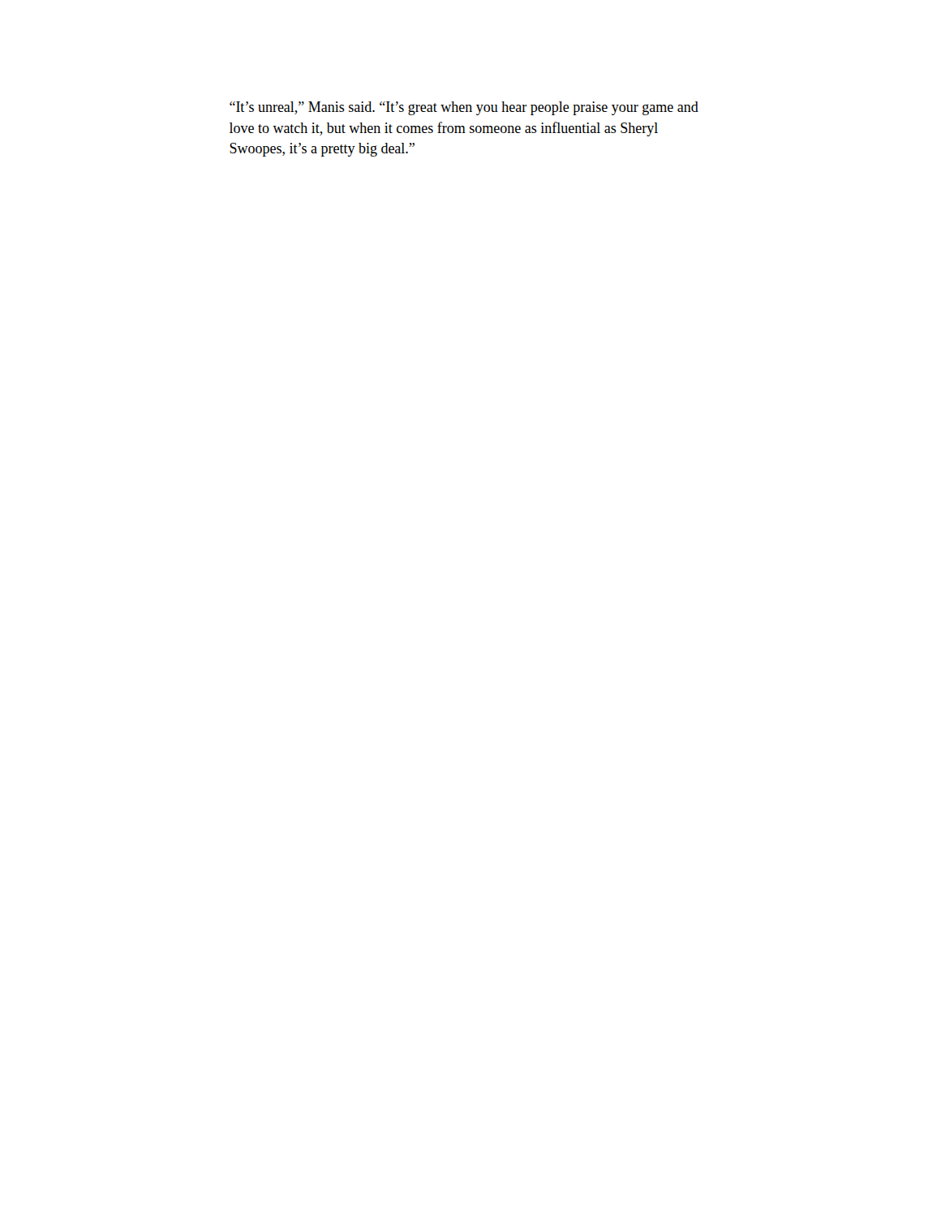“It’s unreal,” Manis said. “It’s great when you hear people praise your game and love to watch it, but when it comes from someone as influential as Sheryl Swoopes, it’s a pretty big deal.”